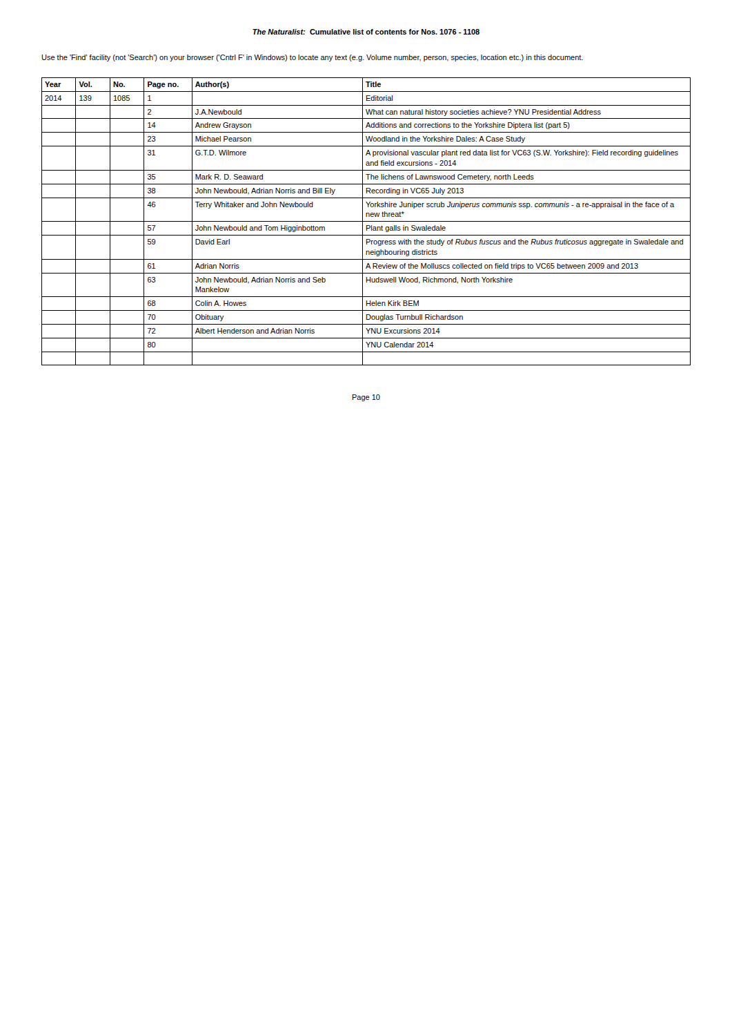The Naturalist: Cumulative list of contents for Nos. 1076 - 1108
Use the 'Find' facility (not 'Search') on your browser ('Cntrl F' in Windows) to locate any text (e.g. Volume number, person, species, location etc.) in this document.
| Year | Vol. | No. | Page no. | Author(s) | Title |
| --- | --- | --- | --- | --- | --- |
| 2014 | 139 | 1085 | 1 | | Editorial |
| | | | 2 | J.A.Newbould | What can natural history societies achieve? YNU Presidential Address |
| | | | 14 | Andrew Grayson | Additions and corrections to the Yorkshire Diptera list (part 5) |
| | | | 23 | Michael Pearson | Woodland in the Yorkshire Dales: A Case Study |
| | | | 31 | G.T.D. Wilmore | A provisional vascular plant red data list for VC63 (S.W. Yorkshire): Field recording guidelines and field excursions - 2014 |
| | | | 35 | Mark R. D. Seaward | The lichens of Lawnswood Cemetery, north Leeds |
| | | | 38 | John Newbould, Adrian Norris and Bill Ely | Recording in VC65 July 2013 |
| | | | 46 | Terry Whitaker and John Newbould | Yorkshire Juniper scrub Juniperus communis ssp. communis - a re-appraisal in the face of a new threat* |
| | | | 57 | John Newbould and Tom Higginbottom | Plant galls in Swaledale |
| | | | 59 | David Earl | Progress with the study of Rubus fuscus and the Rubus fruticosus aggregate in Swaledale and neighbouring districts |
| | | | 61 | Adrian Norris | A Review of the Molluscs collected on field trips to VC65 between 2009 and 2013 |
| | | | 63 | John Newbould, Adrian Norris and Seb Mankelow | Hudswell Wood, Richmond, North Yorkshire |
| | | | 68 | Colin A. Howes | Helen Kirk BEM |
| | | | 70 | Obituary | Douglas Turnbull Richardson |
| | | | 72 | Albert Henderson and Adrian Norris | YNU Excursions 2014 |
| | | | 80 | | YNU Calendar 2014 |
Page 10